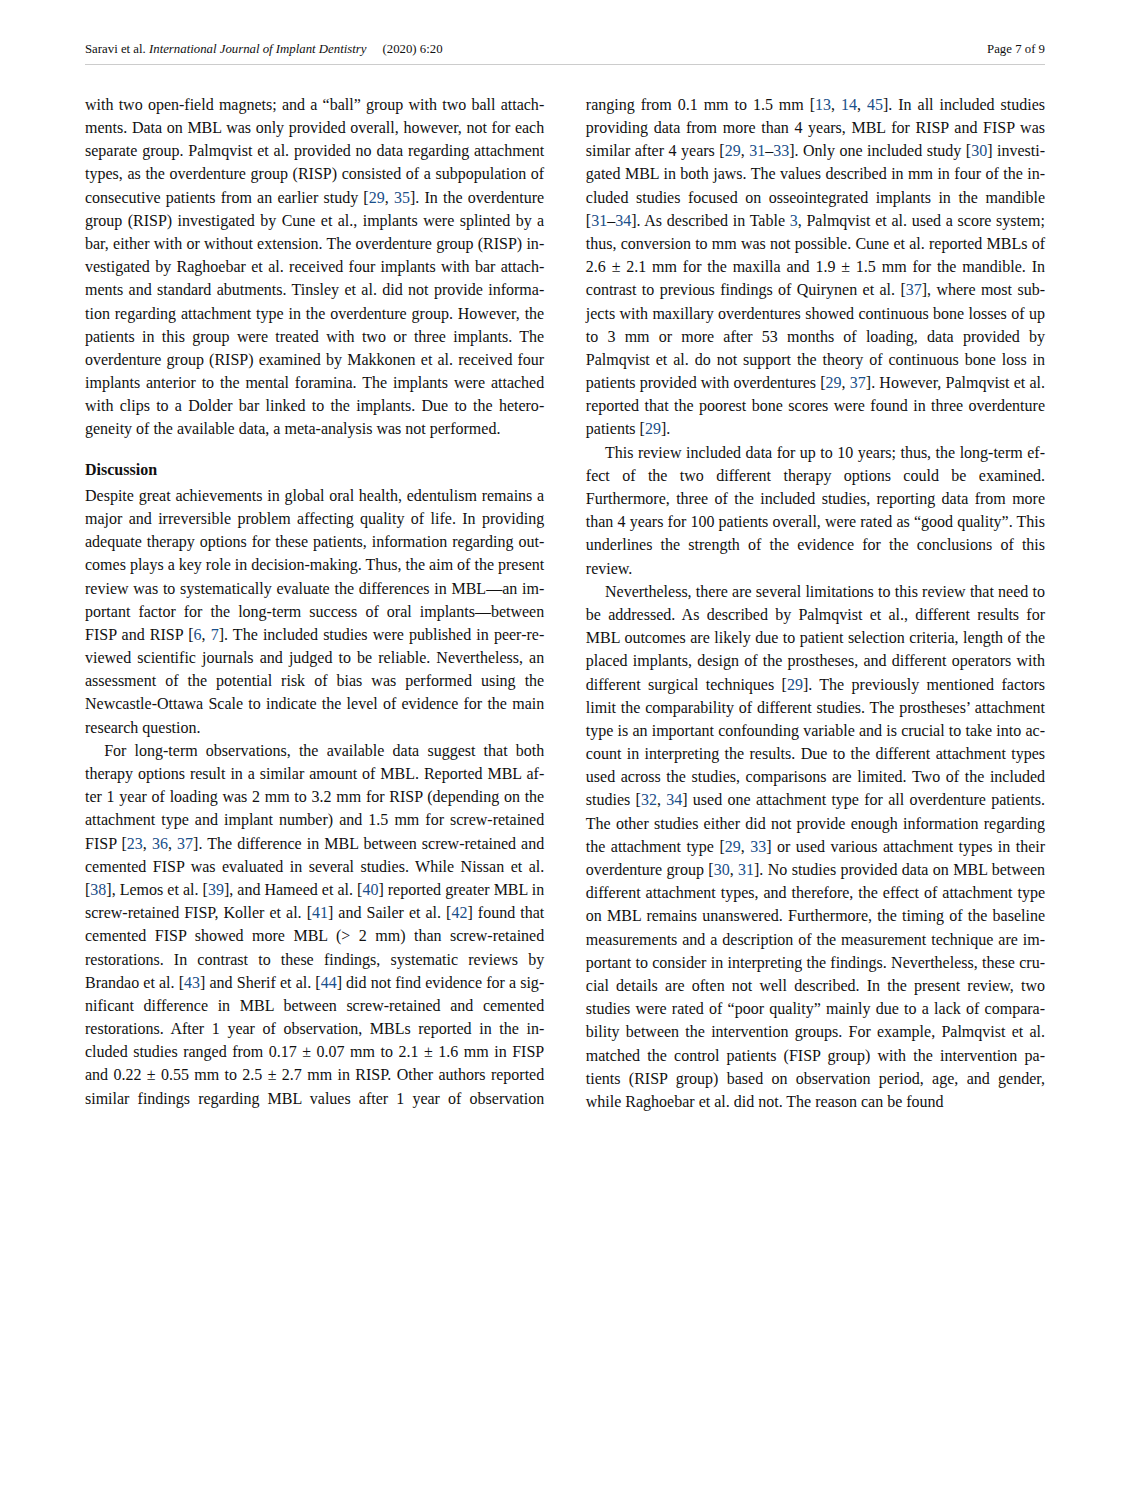Saravi et al. International Journal of Implant Dentistry (2020) 6:20 Page 7 of 9
with two open-field magnets; and a “ball” group with two ball attachments. Data on MBL was only provided overall, however, not for each separate group. Palmqvist et al. provided no data regarding attachment types, as the overdenture group (RISP) consisted of a subpopulation of consecutive patients from an earlier study [29, 35]. In the overdenture group (RISP) investigated by Cune et al., implants were splinted by a bar, either with or without extension. The overdenture group (RISP) investigated by Raghoebar et al. received four implants with bar attachments and standard abutments. Tinsley et al. did not provide information regarding attachment type in the overdenture group. However, the patients in this group were treated with two or three implants. The overdenture group (RISP) examined by Makkonen et al. received four implants anterior to the mental foramina. The implants were attached with clips to a Dolder bar linked to the implants. Due to the heterogeneity of the available data, a meta-analysis was not performed.
Discussion
Despite great achievements in global oral health, edentulism remains a major and irreversible problem affecting quality of life. In providing adequate therapy options for these patients, information regarding outcomes plays a key role in decision-making. Thus, the aim of the present review was to systematically evaluate the differences in MBL—an important factor for the long-term success of oral implants—between FISP and RISP [6, 7]. The included studies were published in peer-reviewed scientific journals and judged to be reliable. Nevertheless, an assessment of the potential risk of bias was performed using the Newcastle-Ottawa Scale to indicate the level of evidence for the main research question.
For long-term observations, the available data suggest that both therapy options result in a similar amount of MBL. Reported MBL after 1 year of loading was 2 mm to 3.2 mm for RISP (depending on the attachment type and implant number) and 1.5 mm for screw-retained FISP [23, 36, 37]. The difference in MBL between screw-retained and cemented FISP was evaluated in several studies. While Nissan et al. [38], Lemos et al. [39], and Hameed et al. [40] reported greater MBL in screw-retained FISP, Koller et al. [41] and Sailer et al. [42] found that cemented FISP showed more MBL (> 2 mm) than screw-retained restorations. In contrast to these findings, systematic reviews by Brandao et al. [43] and Sherif et al. [44] did not find evidence for a significant difference in MBL between screw-retained and cemented restorations. After 1 year of observation, MBLs reported in the included studies ranged from 0.17 ± 0.07 mm to 2.1 ± 1.6 mm in FISP and 0.22 ± 0.55 mm to 2.5 ± 2.7 mm in RISP. Other authors reported similar findings regarding MBL values after 1 year of observation ranging from 0.1 mm to 1.5 mm [13, 14, 45]. In all included studies providing data from more than 4 years, MBL for RISP and FISP was similar after 4 years [29, 31–33]. Only one included study [30] investigated MBL in both jaws. The values described in mm in four of the included studies focused on osseointegrated implants in the mandible [31–34]. As described in Table 3, Palmqvist et al. used a score system; thus, conversion to mm was not possible. Cune et al. reported MBLs of 2.6 ± 2.1 mm for the maxilla and 1.9 ± 1.5 mm for the mandible. In contrast to previous findings of Quirynen et al. [37], where most subjects with maxillary overdentures showed continuous bone losses of up to 3 mm or more after 53 months of loading, data provided by Palmqvist et al. do not support the theory of continuous bone loss in patients provided with overdentures [29, 37]. However, Palmqvist et al. reported that the poorest bone scores were found in three overdenture patients [29].
This review included data for up to 10 years; thus, the long-term effect of the two different therapy options could be examined. Furthermore, three of the included studies, reporting data from more than 4 years for 100 patients overall, were rated as “good quality”. This underlines the strength of the evidence for the conclusions of this review.
Nevertheless, there are several limitations to this review that need to be addressed. As described by Palmqvist et al., different results for MBL outcomes are likely due to patient selection criteria, length of the placed implants, design of the prostheses, and different operators with different surgical techniques [29]. The previously mentioned factors limit the comparability of different studies. The prostheses’ attachment type is an important confounding variable and is crucial to take into account in interpreting the results. Due to the different attachment types used across the studies, comparisons are limited. Two of the included studies [32, 34] used one attachment type for all overdenture patients. The other studies either did not provide enough information regarding the attachment type [29, 33] or used various attachment types in their overdenture group [30, 31]. No studies provided data on MBL between different attachment types, and therefore, the effect of attachment type on MBL remains unanswered. Furthermore, the timing of the baseline measurements and a description of the measurement technique are important to consider in interpreting the findings. Nevertheless, these crucial details are often not well described. In the present review, two studies were rated of “poor quality” mainly due to a lack of comparability between the intervention groups. For example, Palmqvist et al. matched the control patients (FISP group) with the intervention patients (RISP group) based on observation period, age, and gender, while Raghoebar et al. did not. The reason can be found